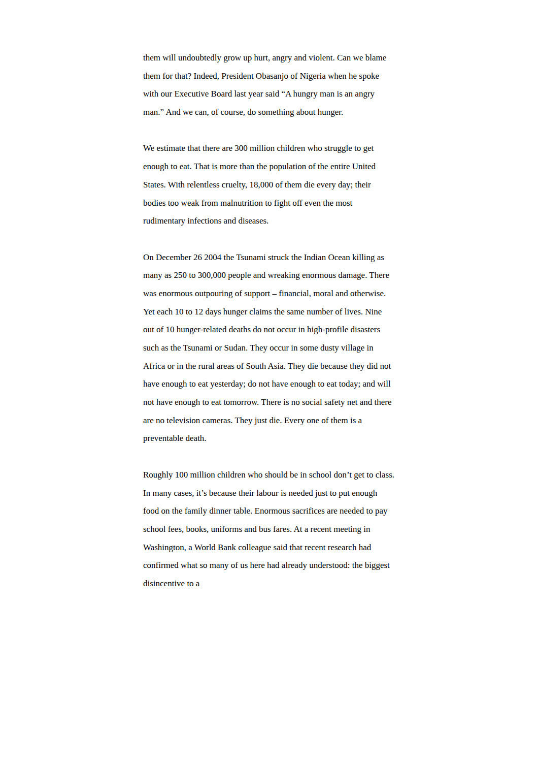them will undoubtedly grow up hurt, angry and violent. Can we blame them for that? Indeed, President Obasanjo of Nigeria when he spoke with our Executive Board last year said “A hungry man is an angry man.” And we can, of course, do something about hunger.
We estimate that there are 300 million children who struggle to get enough to eat. That is more than the population of the entire United States. With relentless cruelty, 18,000 of them die every day; their bodies too weak from malnutrition to fight off even the most rudimentary infections and diseases.
On December 26 2004 the Tsunami struck the Indian Ocean killing as many as 250 to 300,000 people and wreaking enormous damage. There was enormous outpouring of support – financial, moral and otherwise. Yet each 10 to 12 days hunger claims the same number of lives. Nine out of 10 hunger-related deaths do not occur in high-profile disasters such as the Tsunami or Sudan. They occur in some dusty village in Africa or in the rural areas of South Asia. They die because they did not have enough to eat yesterday; do not have enough to eat today; and will not have enough to eat tomorrow. There is no social safety net and there are no television cameras. They just die. Every one of them is a preventable death.
Roughly 100 million children who should be in school don’t get to class. In many cases, it’s because their labour is needed just to put enough food on the family dinner table. Enormous sacrifices are needed to pay school fees, books, uniforms and bus fares. At a recent meeting in Washington, a World Bank colleague said that recent research had confirmed what so many of us here had already understood: the biggest disincentive to a